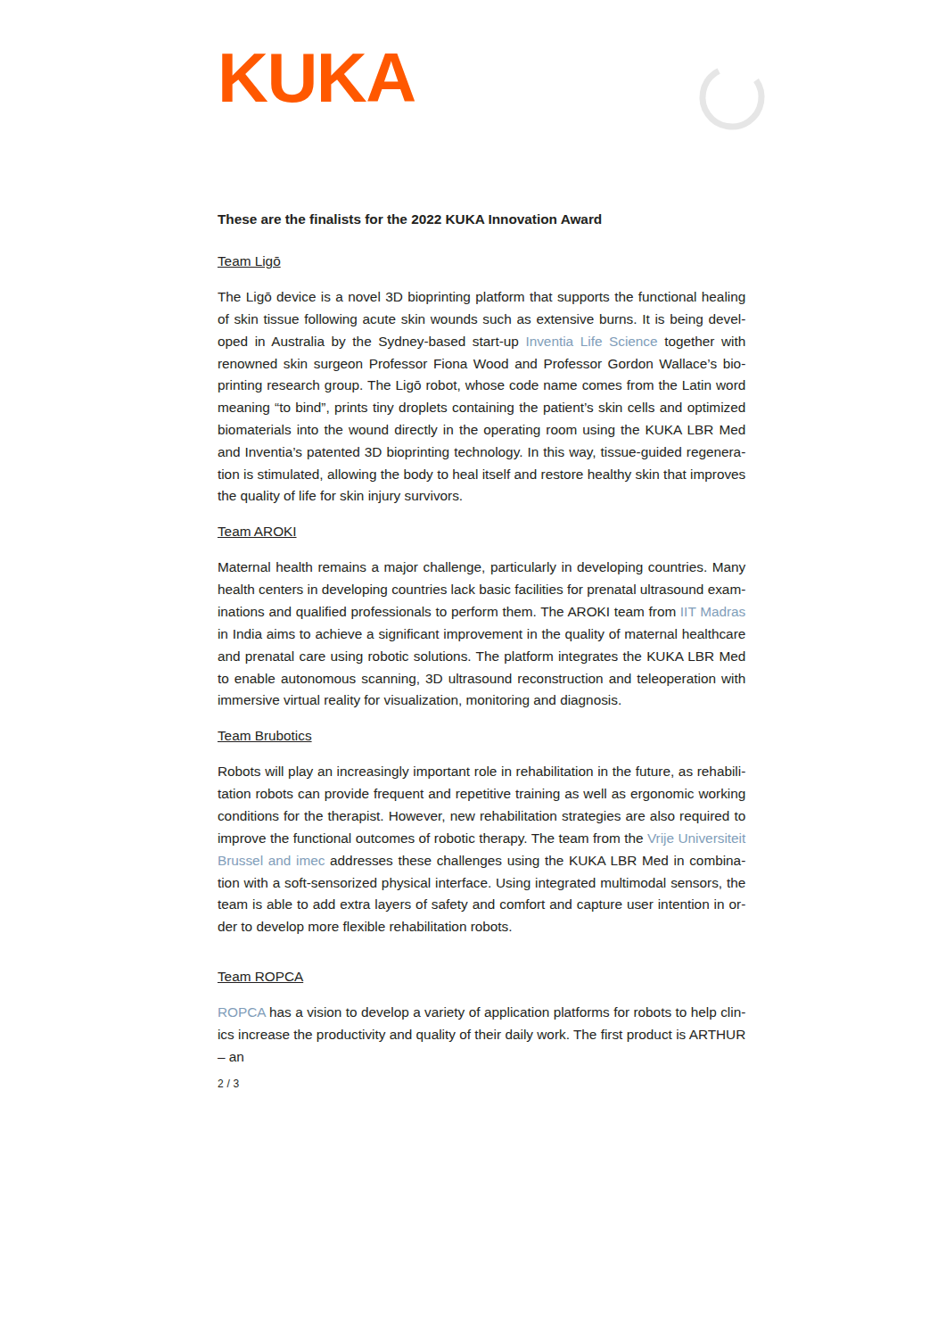KUKA
These are the finalists for the 2022 KUKA Innovation Award
Team Ligō
The Ligō device is a novel 3D bioprinting platform that supports the functional healing of skin tissue following acute skin wounds such as extensive burns. It is being developed in Australia by the Sydney-based start-up Inventia Life Science together with renowned skin surgeon Professor Fiona Wood and Professor Gordon Wallace’s bioprinting research group. The Ligō robot, whose code name comes from the Latin word meaning “to bind”, prints tiny droplets containing the patient’s skin cells and optimized biomaterials into the wound directly in the operating room using the KUKA LBR Med and Inventia’s patented 3D bioprinting technology. In this way, tissue-guided regeneration is stimulated, allowing the body to heal itself and restore healthy skin that improves the quality of life for skin injury survivors.
Team AROKI
Maternal health remains a major challenge, particularly in developing countries. Many health centers in developing countries lack basic facilities for prenatal ultrasound examinations and qualified professionals to perform them. The AROKI team from IIT Madras in India aims to achieve a significant improvement in the quality of maternal healthcare and prenatal care using robotic solutions. The platform integrates the KUKA LBR Med to enable autonomous scanning, 3D ultrasound reconstruction and teleoperation with immersive virtual reality for visualization, monitoring and diagnosis.
Team Brubotics
Robots will play an increasingly important role in rehabilitation in the future, as rehabilitation robots can provide frequent and repetitive training as well as ergonomic working conditions for the therapist. However, new rehabilitation strategies are also required to improve the functional outcomes of robotic therapy. The team from the Vrije Universiteit Brussel and imec addresses these challenges using the KUKA LBR Med in combination with a soft-sensorized physical interface. Using integrated multimodal sensors, the team is able to add extra layers of safety and comfort and capture user intention in order to develop more flexible rehabilitation robots.
Team ROPCA
ROPCA has a vision to develop a variety of application platforms for robots to help clinics increase the productivity and quality of their daily work. The first product is ARTHUR – an
2 / 3